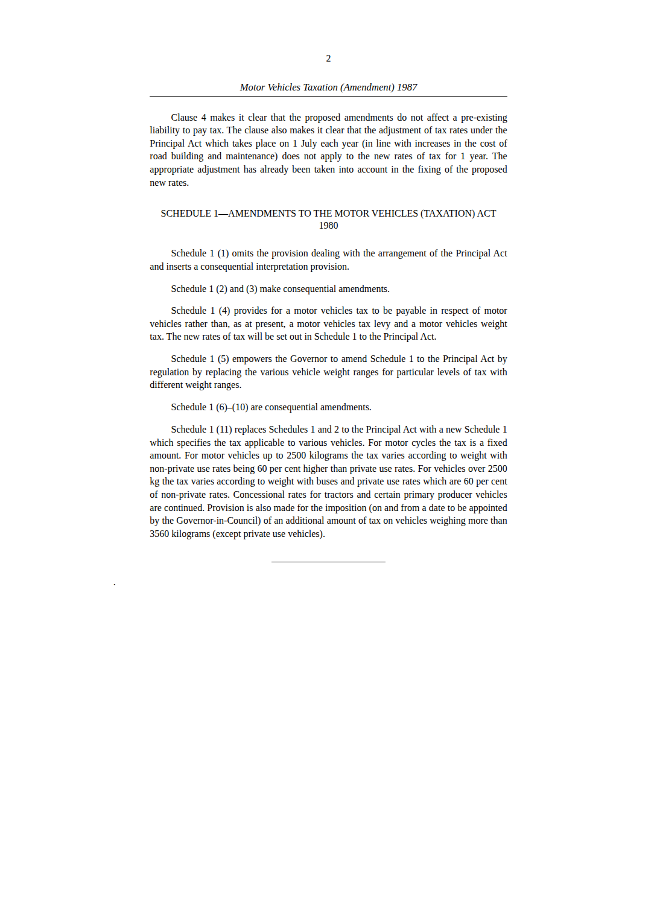2
Motor Vehicles Taxation (Amendment) 1987
Clause 4 makes it clear that the proposed amendments do not affect a pre-existing liability to pay tax. The clause also makes it clear that the adjustment of tax rates under the Principal Act which takes place on 1 July each year (in line with increases in the cost of road building and maintenance) does not apply to the new rates of tax for 1 year. The appropriate adjustment has already been taken into account in the fixing of the proposed new rates.
Schedule 1—Amendments to the Motor Vehicles (Taxation) Act
1980
Schedule 1 (1) omits the provision dealing with the arrangement of the Principal Act and inserts a consequential interpretation provision.
Schedule 1 (2) and (3) make consequential amendments.
Schedule 1 (4) provides for a motor vehicles tax to be payable in respect of motor vehicles rather than, as at present, a motor vehicles tax levy and a motor vehicles weight tax. The new rates of tax will be set out in Schedule 1 to the Principal Act.
Schedule 1 (5) empowers the Governor to amend Schedule 1 to the Principal Act by regulation by replacing the various vehicle weight ranges for particular levels of tax with different weight ranges.
Schedule 1 (6)–(10) are consequential amendments.
Schedule 1 (11) replaces Schedules 1 and 2 to the Principal Act with a new Schedule 1 which specifies the tax applicable to various vehicles. For motor cycles the tax is a fixed amount. For motor vehicles up to 2500 kilograms the tax varies according to weight with non-private use rates being 60 per cent higher than private use rates. For vehicles over 2500 kg the tax varies according to weight with buses and private use rates which are 60 per cent of non-private rates. Concessional rates for tractors and certain primary producer vehicles are continued. Provision is also made for the imposition (on and from a date to be appointed by the Governor-in-Council) of an additional amount of tax on vehicles weighing more than 3560 kilograms (except private use vehicles).
.